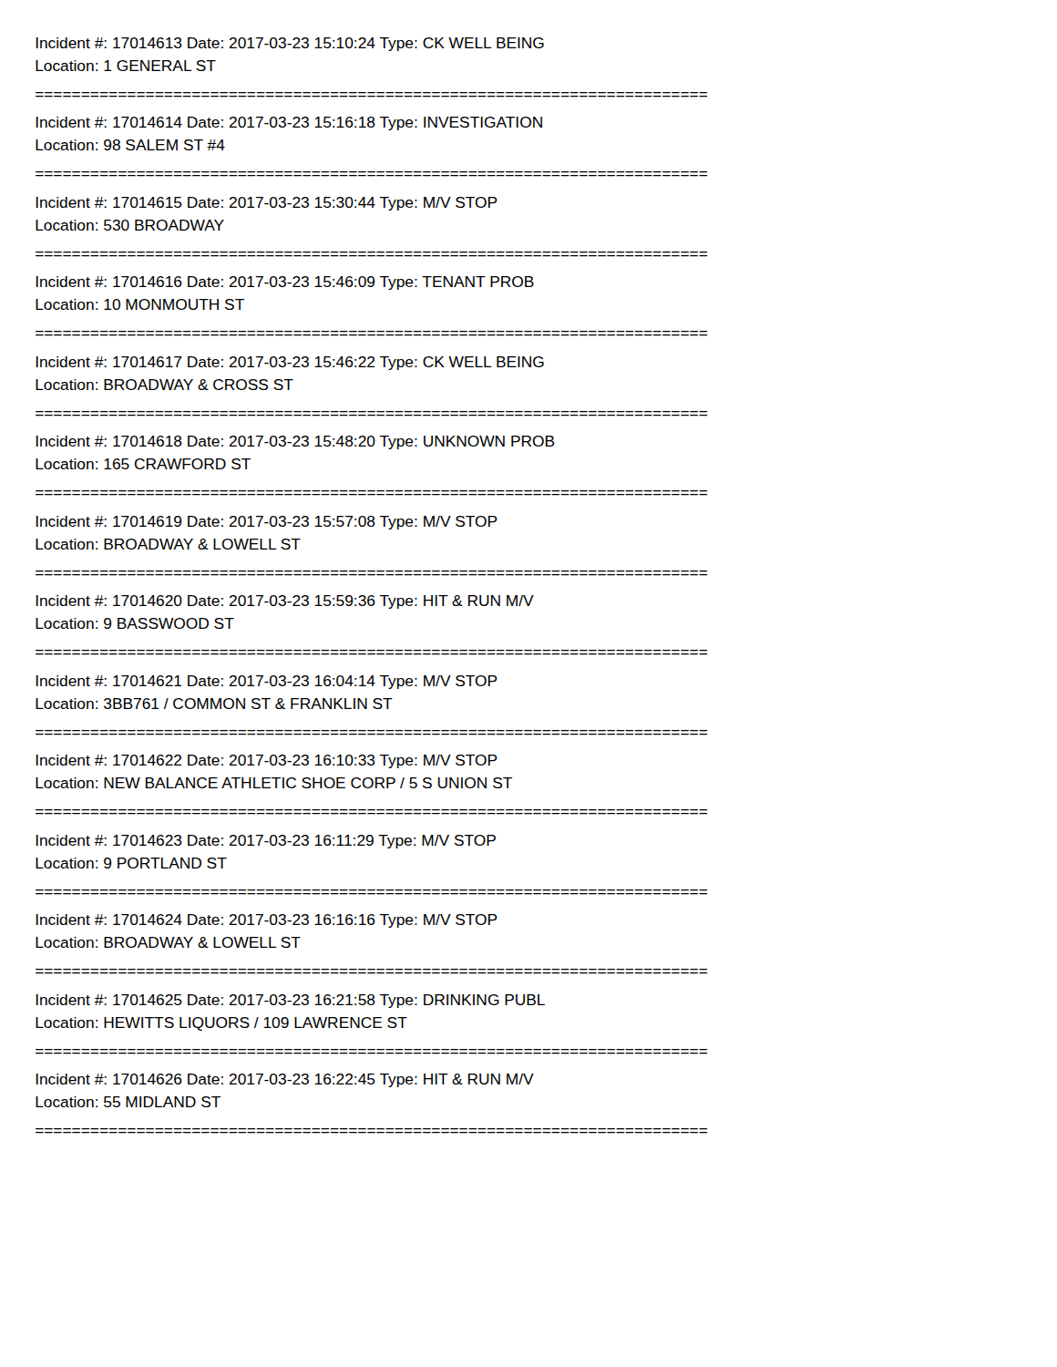Incident #: 17014613 Date: 2017-03-23 15:10:24 Type: CK WELL BEING
Location: 1 GENERAL ST
=========================================================================
Incident #: 17014614 Date: 2017-03-23 15:16:18 Type: INVESTIGATION
Location: 98 SALEM ST #4
=========================================================================
Incident #: 17014615 Date: 2017-03-23 15:30:44 Type: M/V STOP
Location: 530 BROADWAY
=========================================================================
Incident #: 17014616 Date: 2017-03-23 15:46:09 Type: TENANT PROB
Location: 10 MONMOUTH ST
=========================================================================
Incident #: 17014617 Date: 2017-03-23 15:46:22 Type: CK WELL BEING
Location: BROADWAY & CROSS ST
=========================================================================
Incident #: 17014618 Date: 2017-03-23 15:48:20 Type: UNKNOWN PROB
Location: 165 CRAWFORD ST
=========================================================================
Incident #: 17014619 Date: 2017-03-23 15:57:08 Type: M/V STOP
Location: BROADWAY & LOWELL ST
=========================================================================
Incident #: 17014620 Date: 2017-03-23 15:59:36 Type: HIT & RUN M/V
Location: 9 BASSWOOD ST
=========================================================================
Incident #: 17014621 Date: 2017-03-23 16:04:14 Type: M/V STOP
Location: 3BB761 / COMMON ST & FRANKLIN ST
=========================================================================
Incident #: 17014622 Date: 2017-03-23 16:10:33 Type: M/V STOP
Location: NEW BALANCE ATHLETIC SHOE CORP / 5 S UNION ST
=========================================================================
Incident #: 17014623 Date: 2017-03-23 16:11:29 Type: M/V STOP
Location: 9 PORTLAND ST
=========================================================================
Incident #: 17014624 Date: 2017-03-23 16:16:16 Type: M/V STOP
Location: BROADWAY & LOWELL ST
=========================================================================
Incident #: 17014625 Date: 2017-03-23 16:21:58 Type: DRINKING PUBL
Location: HEWITTS LIQUORS / 109 LAWRENCE ST
=========================================================================
Incident #: 17014626 Date: 2017-03-23 16:22:45 Type: HIT & RUN M/V
Location: 55 MIDLAND ST
=========================================================================